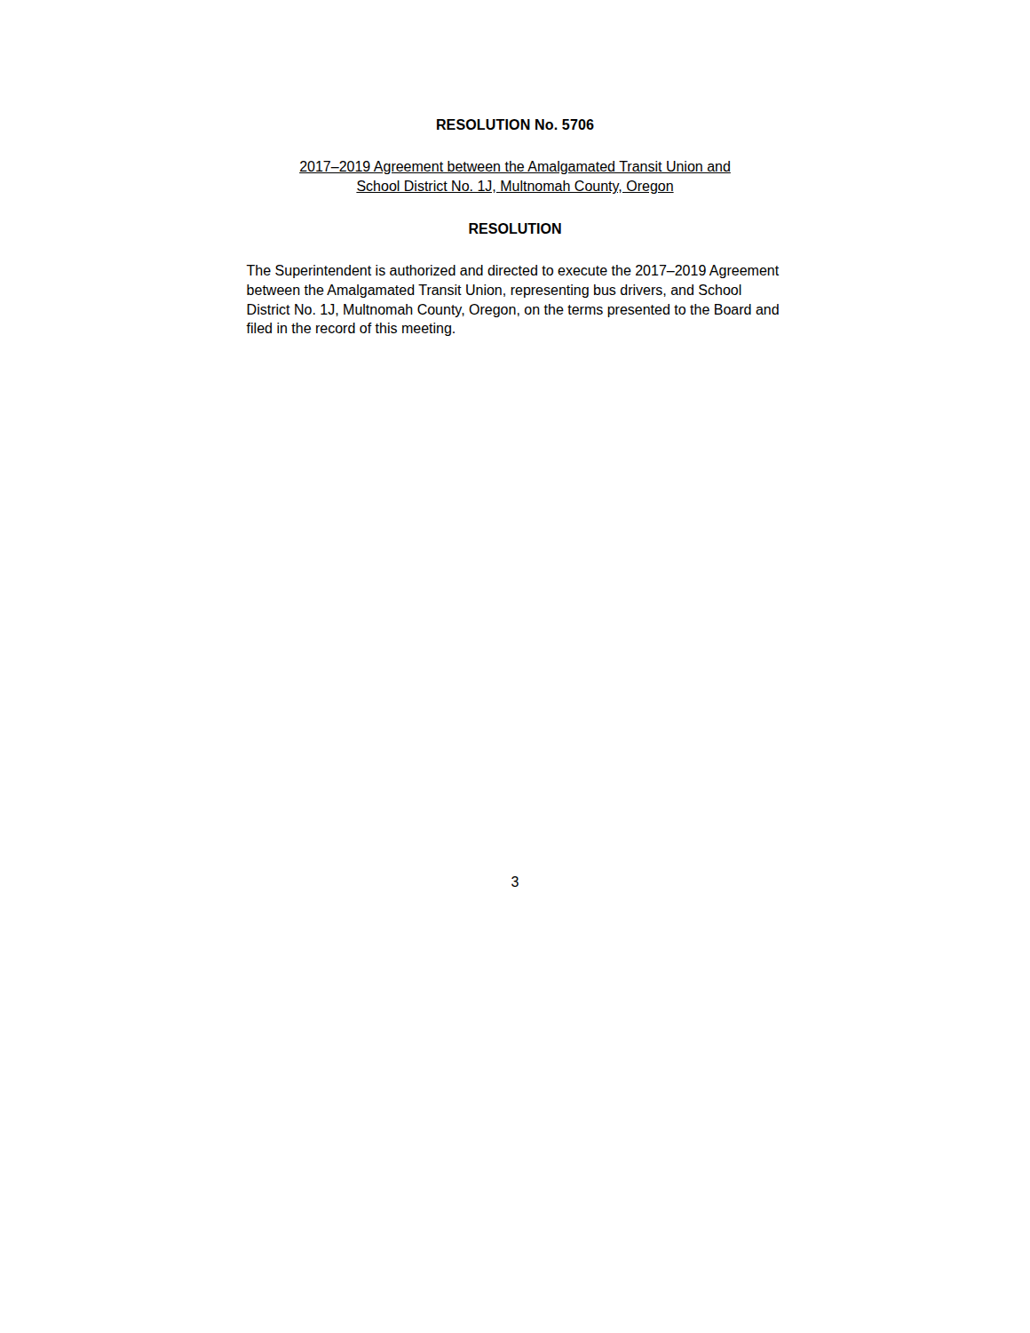RESOLUTION No. 5706
2017–2019 Agreement between the Amalgamated Transit Union and School District No. 1J, Multnomah County, Oregon
RESOLUTION
The Superintendent is authorized and directed to execute the 2017–2019 Agreement between the Amalgamated Transit Union, representing bus drivers, and School District No. 1J, Multnomah County, Oregon, on the terms presented to the Board and filed in the record of this meeting.
3